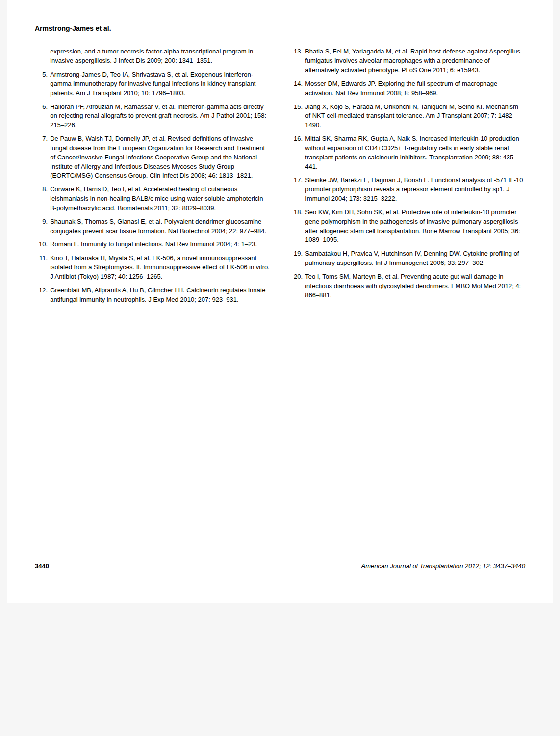Armstrong-James et al.
expression, and a tumor necrosis factor-alpha transcriptional program in invasive aspergillosis. J Infect Dis 2009; 200: 1341–1351.
5. Armstrong-James D, Teo IA, Shrivastava S, et al. Exogenous interferon-gamma immunotherapy for invasive fungal infections in kidney transplant patients. Am J Transplant 2010; 10: 1796–1803.
6. Halloran PF, Afrouzian M, Ramassar V, et al. Interferon-gamma acts directly on rejecting renal allografts to prevent graft necrosis. Am J Pathol 2001; 158: 215–226.
7. De Pauw B, Walsh TJ, Donnelly JP, et al. Revised definitions of invasive fungal disease from the European Organization for Research and Treatment of Cancer/Invasive Fungal Infections Cooperative Group and the National Institute of Allergy and Infectious Diseases Mycoses Study Group (EORTC/MSG) Consensus Group. Clin Infect Dis 2008; 46: 1813–1821.
8. Corware K, Harris D, Teo I, et al. Accelerated healing of cutaneous leishmaniasis in non-healing BALB/c mice using water soluble amphotericin B-polymethacrylic acid. Biomaterials 2011; 32: 8029–8039.
9. Shaunak S, Thomas S, Gianasi E, et al. Polyvalent dendrimer glucosamine conjugates prevent scar tissue formation. Nat Biotechnol 2004; 22: 977–984.
10. Romani L. Immunity to fungal infections. Nat Rev Immunol 2004; 4: 1–23.
11. Kino T, Hatanaka H, Miyata S, et al. FK-506, a novel immunosuppressant isolated from a Streptomyces. II. Immunosuppressive effect of FK-506 in vitro. J Antibiot (Tokyo) 1987; 40: 1256–1265.
12. Greenblatt MB, Aliprantis A, Hu B, Glimcher LH. Calcineurin regulates innate antifungal immunity in neutrophils. J Exp Med 2010; 207: 923–931.
13. Bhatia S, Fei M, Yarlagadda M, et al. Rapid host defense against Aspergillus fumigatus involves alveolar macrophages with a predominance of alternatively activated phenotype. PLoS One 2011; 6: e15943.
14. Mosser DM, Edwards JP. Exploring the full spectrum of macrophage activation. Nat Rev Immunol 2008; 8: 958–969.
15. Jiang X, Kojo S, Harada M, Ohkohchi N, Taniguchi M, Seino KI. Mechanism of NKT cell-mediated transplant tolerance. Am J Transplant 2007; 7: 1482–1490.
16. Mittal SK, Sharma RK, Gupta A, Naik S. Increased interleukin-10 production without expansion of CD4+CD25+ T-regulatory cells in early stable renal transplant patients on calcineurin inhibitors. Transplantation 2009; 88: 435–441.
17. Steinke JW, Barekzi E, Hagman J, Borish L. Functional analysis of -571 IL-10 promoter polymorphism reveals a repressor element controlled by sp1. J Immunol 2004; 173: 3215–3222.
18. Seo KW, Kim DH, Sohn SK, et al. Protective role of interleukin-10 promoter gene polymorphism in the pathogenesis of invasive pulmonary aspergillosis after allogeneic stem cell transplantation. Bone Marrow Transplant 2005; 36: 1089–1095.
19. Sambatakou H, Pravica V, Hutchinson IV, Denning DW. Cytokine profiling of pulmonary aspergillosis. Int J Immunogenet 2006; 33: 297–302.
20. Teo I, Toms SM, Marteyn B, et al. Preventing acute gut wall damage in infectious diarrhoeas with glycosylated dendrimers. EMBO Mol Med 2012; 4: 866–881.
3440 American Journal of Transplantation 2012; 12: 3437–3440